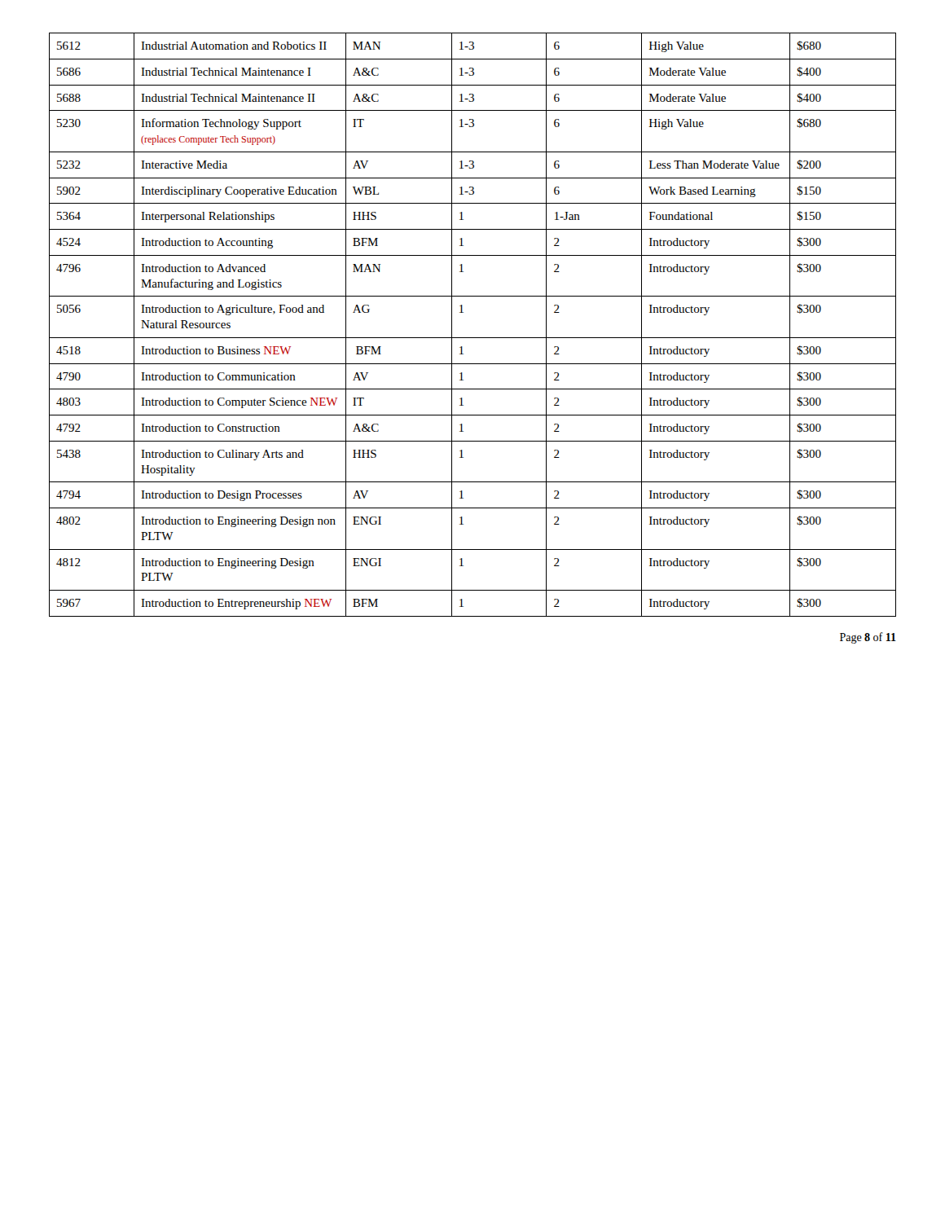| 5612 | Industrial Automation and Robotics II | MAN | 1-3 | 6 | High Value | $680 |
| 5686 | Industrial Technical Maintenance I | A&C | 1-3 | 6 | Moderate Value | $400 |
| 5688 | Industrial Technical Maintenance II | A&C | 1-3 | 6 | Moderate Value | $400 |
| 5230 | Information Technology Support (replaces Computer Tech Support) | IT | 1-3 | 6 | High Value | $680 |
| 5232 | Interactive Media | AV | 1-3 | 6 | Less Than Moderate Value | $200 |
| 5902 | Interdisciplinary Cooperative Education | WBL | 1-3 | 6 | Work Based Learning | $150 |
| 5364 | Interpersonal Relationships | HHS | 1 | 1-Jan | Foundational | $150 |
| 4524 | Introduction to Accounting | BFM | 1 | 2 | Introductory | $300 |
| 4796 | Introduction to Advanced Manufacturing and Logistics | MAN | 1 | 2 | Introductory | $300 |
| 5056 | Introduction to Agriculture, Food and Natural Resources | AG | 1 | 2 | Introductory | $300 |
| 4518 | Introduction to Business NEW | BFM | 1 | 2 | Introductory | $300 |
| 4790 | Introduction to Communication | AV | 1 | 2 | Introductory | $300 |
| 4803 | Introduction to Computer Science NEW | IT | 1 | 2 | Introductory | $300 |
| 4792 | Introduction to Construction | A&C | 1 | 2 | Introductory | $300 |
| 5438 | Introduction to Culinary Arts and Hospitality | HHS | 1 | 2 | Introductory | $300 |
| 4794 | Introduction to Design Processes | AV | 1 | 2 | Introductory | $300 |
| 4802 | Introduction to Engineering Design non PLTW | ENGI | 1 | 2 | Introductory | $300 |
| 4812 | Introduction to Engineering Design PLTW | ENGI | 1 | 2 | Introductory | $300 |
| 5967 | Introduction to Entrepreneurship NEW | BFM | 1 | 2 | Introductory | $300 |
Page 8 of 11